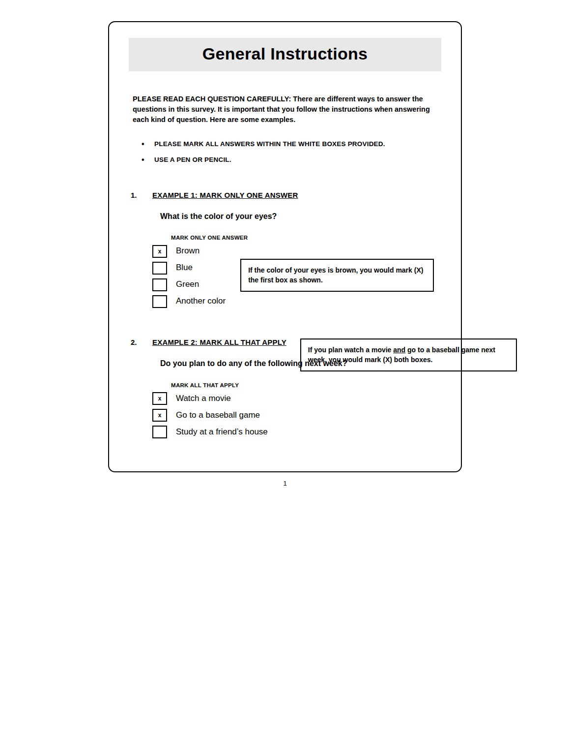General Instructions
PLEASE READ EACH QUESTION CAREFULLY: There are different ways to answer the questions in this survey. It is important that you follow the instructions when answering each kind of question. Here are some examples.
PLEASE MARK ALL ANSWERS WITHIN THE WHITE BOXES PROVIDED.
USE A PEN OR PENCIL.
1.
EXAMPLE 1: MARK ONLY ONE ANSWER
What is the color of your eyes?
MARK ONLY ONE ANSWER
x Brown
Blue
Green
Another color
If the color of your eyes is brown, you would mark (X) the first box as shown.
2.
EXAMPLE 2: MARK ALL THAT APPLY
Do you plan to do any of the following next week?
MARK ALL THAT APPLY
x Watch a movie
x Go to a baseball game
Study at a friend’s house
If you plan watch a movie and go to a baseball game next week, you would mark (X) both boxes.
1